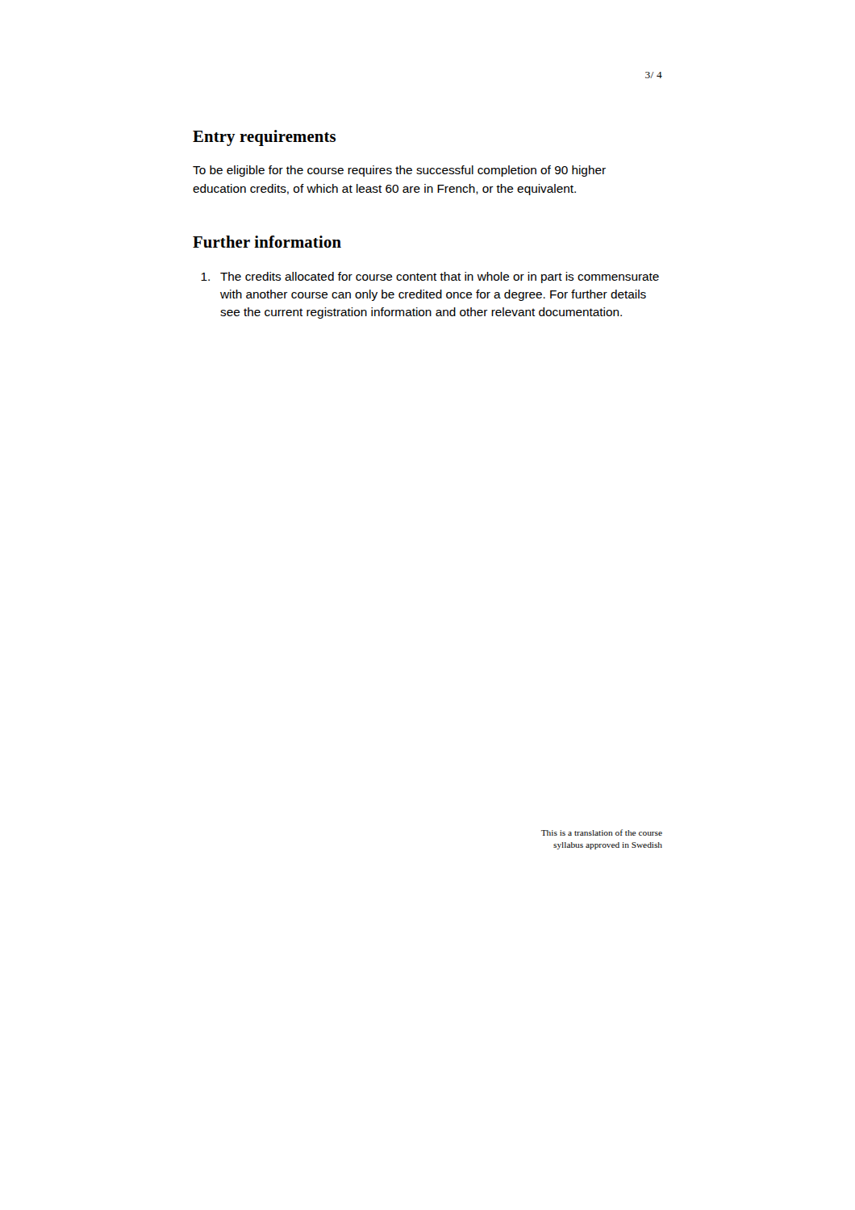3/ 4
Entry requirements
To be eligible for the course requires the successful completion of 90 higher education credits, of which at least 60 are in French, or the equivalent.
Further information
The credits allocated for course content that in whole or in part is commensurate with another course can only be credited once for a degree. For further details see the current registration information and other relevant documentation.
This is a translation of the course
syllabus approved in Swedish